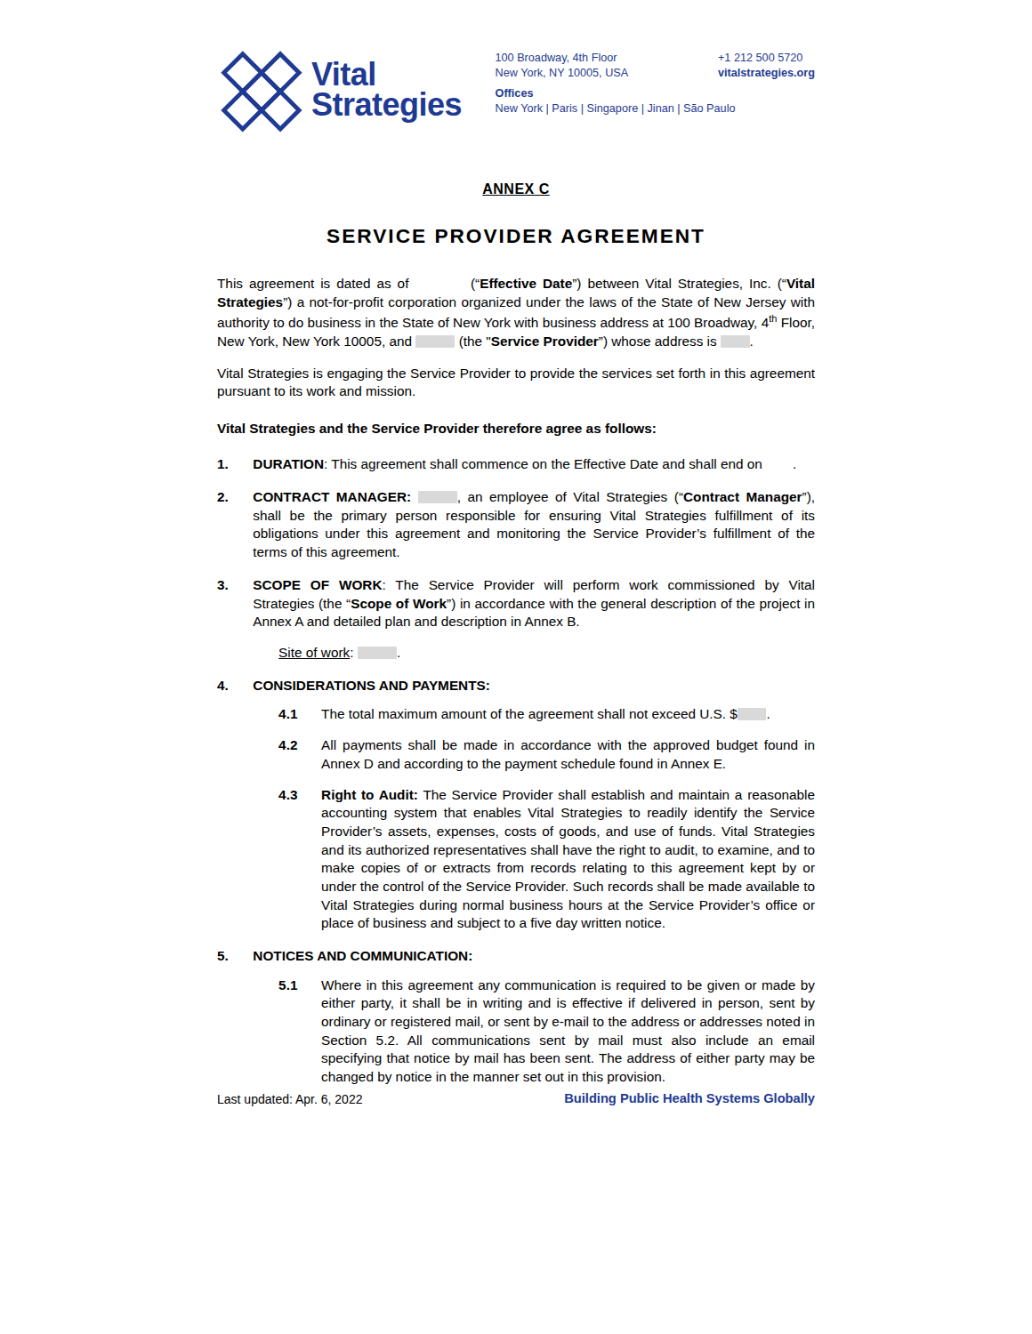Vital
Strategies
100 Broadway, 4th Floor
New York, NY 10005, USA
+1 212 500 5720
vitalstrategies.org
Offices
New York | Paris | Singapore | Jinan | São Paulo
ANNEX C
SERVICE PROVIDER AGREEMENT
This agreement is dated as of (“Effective Date”) between Vital Strategies, Inc. (“Vital Strategies”) a not-for-profit corporation organized under the laws of the State of New Jersey with authority to do business in the State of New York with business address at 100 Broadway, 4th Floor, New York, New York 10005, and (the "Service Provider”) whose address is .
Vital Strategies is engaging the Service Provider to provide the services set forth in this agreement pursuant to its work and mission.
Vital Strategies and the Service Provider therefore agree as follows:
DURATION: This agreement shall commence on the Effective Date and shall end on .
CONTRACT MANAGER: , an employee of Vital Strategies (“Contract Manager”), shall be the primary person responsible for ensuring Vital Strategies fulfillment of its obligations under this agreement and monitoring the Service Provider’s fulfillment of the terms of this agreement.
SCOPE OF WORK: The Service Provider will perform work commissioned by Vital Strategies (the “Scope of Work”) in accordance with the general description of the project in Annex A and detailed plan and description in Annex B.
Site of work: .
CONSIDERATIONS AND PAYMENTS:
4.1
The total maximum amount of the agreement shall not exceed U.S. $ .
4.2
All payments shall be made in accordance with the approved budget found in Annex D and according to the payment schedule found in Annex E.
4.3
Right to Audit: The Service Provider shall establish and maintain a reasonable accounting system that enables Vital Strategies to readily identify the Service Provider’s assets, expenses, costs of goods, and use of funds. Vital Strategies and its authorized representatives shall have the right to audit, to examine, and to make copies of or extracts from records relating to this agreement kept by or under the control of the Service Provider. Such records shall be made available to Vital Strategies during normal business hours at the Service Provider’s office or place of business and subject to a five day written notice.
NOTICES AND COMMUNICATION:
5.1
Where in this agreement any communication is required to be given or made by either party, it shall be in writing and is effective if delivered in person, sent by ordinary or registered mail, or sent by e-mail to the address or addresses noted in Section 5.2. All communications sent by mail must also include an email specifying that notice by mail has been sent. The address of either party may be changed by notice in the manner set out in this provision.
Last updated: Apr. 6, 2022
Building Public Health Systems Globally